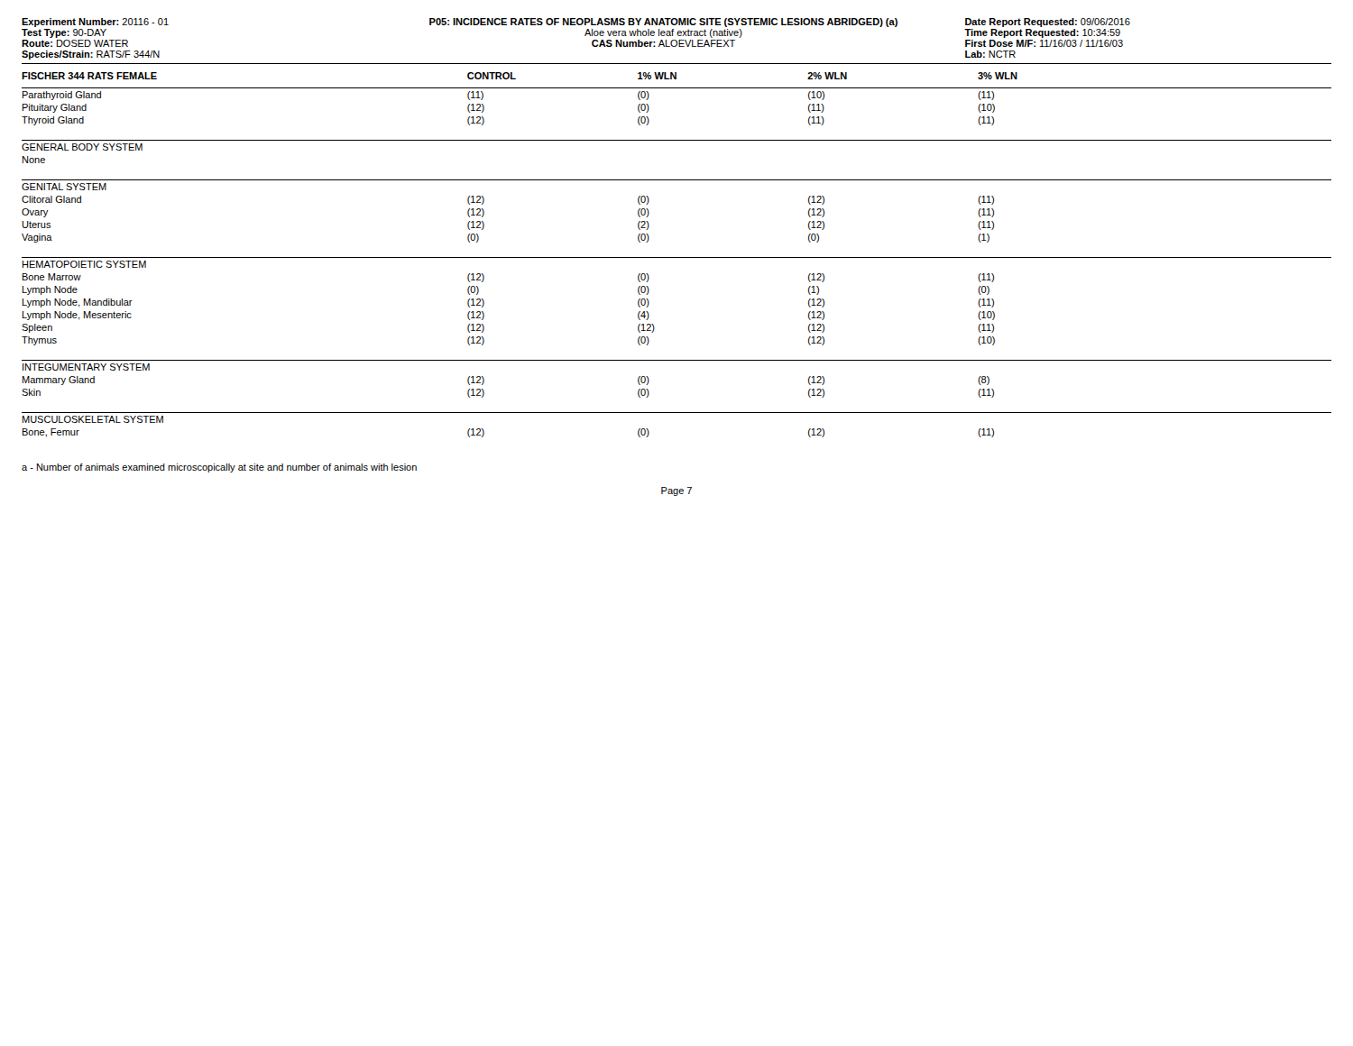| Experiment Number: 20116 - 01 | P05: INCIDENCE RATES OF NEOPLASMS BY ANATOMIC SITE (SYSTEMIC LESIONS ABRIDGED) (a) | Date Report Requested: 09/06/2016 |
| Test Type: 90-DAY | Aloe vera whole leaf extract (native) | Time Report Requested: 10:34:59 |
| Route: DOSED WATER | CAS Number: ALOEVLEAFEXT | First Dose M/F: 11/16/03 / 11/16/03 |
| Species/Strain: RATS/F 344/N | | Lab: NCTR |
| FISCHER 344 RATS FEMALE | CONTROL | 1% WLN | 2% WLN | 3% WLN | |
| --- | --- | --- | --- | --- | --- |
| Parathyroid Gland | (11) | (0) | (10) | (11) | |
| Pituitary Gland | (12) | (0) | (11) | (10) | |
| Thyroid Gland | (12) | (0) | (11) | (11) | |
| GENERAL BODY SYSTEM |
| None | | | | | |
| GENITAL SYSTEM |
| Clitoral Gland | (12) | (0) | (12) | (11) | |
| Ovary | (12) | (0) | (12) | (11) | |
| Uterus | (12) | (2) | (12) | (11) | |
| Vagina | (0) | (0) | (0) | (1) | |
| HEMATOPOIETIC SYSTEM |
| Bone Marrow | (12) | (0) | (12) | (11) | |
| Lymph Node | (0) | (0) | (1) | (0) | |
| Lymph Node, Mandibular | (12) | (0) | (12) | (11) | |
| Lymph Node, Mesenteric | (12) | (4) | (12) | (10) | |
| Spleen | (12) | (12) | (12) | (11) | |
| Thymus | (12) | (0) | (12) | (10) | |
| INTEGUMENTARY SYSTEM |
| Mammary Gland | (12) | (0) | (12) | (8) | |
| Skin | (12) | (0) | (12) | (11) | |
| MUSCULOSKELETAL SYSTEM |
| Bone, Femur | (12) | (0) | (12) | (11) | |
a - Number of animals examined microscopically at site and number of animals with lesion
Page 7